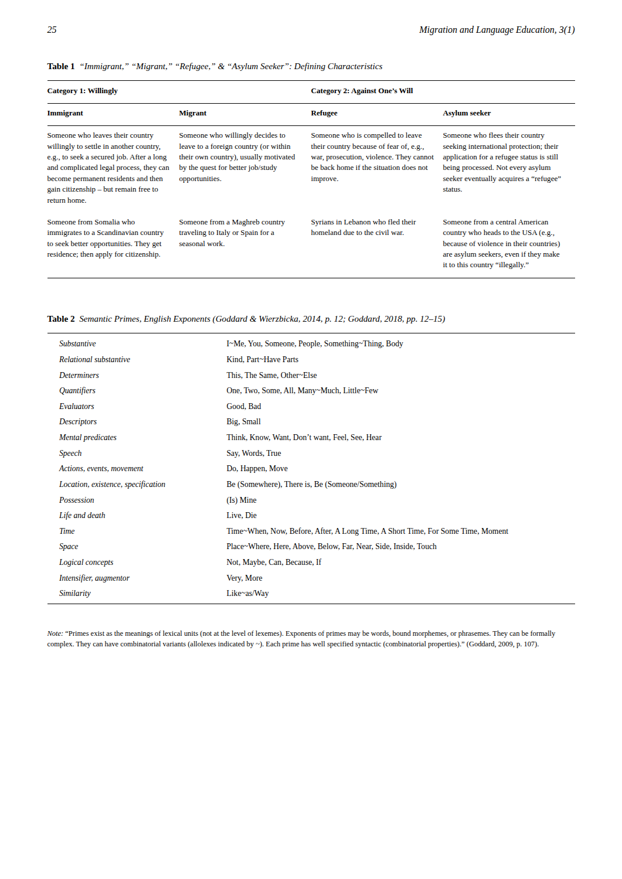25 Migration and Language Education, 3(1)
Table 1 “Immigrant,” “Migrant,” “Refugee,” & “Asylum Seeker”: Defining Characteristics
| Category 1: Willingly | Category 2: Against One’s Will |
| --- | --- |
| Immigrant | Migrant | Refugee | Asylum seeker |
| Someone who leaves their country willingly to settle in another country, e.g., to seek a secured job. After a long and complicated legal process, they can become permanent residents and then gain citizenship – but remain free to return home. | Someone who willingly decides to leave to a foreign country (or within their own country), usually motivated by the quest for better job/study opportunities. | Someone who is compelled to leave their country because of fear of, e.g., war, prosecution, violence. They cannot be back home if the situation does not improve. | Someone who flees their country seeking international protection; their application for a refugee status is still being processed. Not every asylum seeker eventually acquires a “refugee” status. |
| Someone from Somalia who immigrates to a Scandinavian country to seek better opportunities. They get residence; then apply for citizenship. | Someone from a Maghreb country traveling to Italy or Spain for a seasonal work. | Syrians in Lebanon who fled their homeland due to the civil war. | Someone from a central American country who heads to the USA (e.g., because of violence in their countries) are asylum seekers, even if they make it to this country “illegally.” |
Table 2 Semantic Primes, English Exponents (Goddard & Wierzbicka, 2014, p. 12; Goddard, 2018, pp. 12–15)
| Substantive | I~Me, You, Someone, People, Something~Thing, Body |
| Relational substantive | Kind, Part~Have Parts |
| Determiners | This, The Same, Other~Else |
| Quantifiers | One, Two, Some, All, Many~Much, Little~Few |
| Evaluators | Good, Bad |
| Descriptors | Big, Small |
| Mental predicates | Think, Know, Want, Don’t want, Feel, See, Hear |
| Speech | Say, Words, True |
| Actions, events, movement | Do, Happen, Move |
| Location, existence, specification | Be (Somewhere), There is, Be (Someone/Something) |
| Possession | (Is) Mine |
| Life and death | Live, Die |
| Time | Time~When, Now, Before, After, A Long Time, A Short Time, For Some Time, Moment |
| Space | Place~Where, Here, Above, Below, Far, Near, Side, Inside, Touch |
| Logical concepts | Not, Maybe, Can, Because, If |
| Intensifier, augmentor | Very, More |
| Similarity | Like~as/Way |
Note: “Primes exist as the meanings of lexical units (not at the level of lexemes). Exponents of primes may be words, bound morphemes, or phrasemes. They can be formally complex. They can have combinatorial variants (allolexes indicated by ~). Each prime has well specified syntactic (combinatorial properties).” (Goddard, 2009, p. 107).